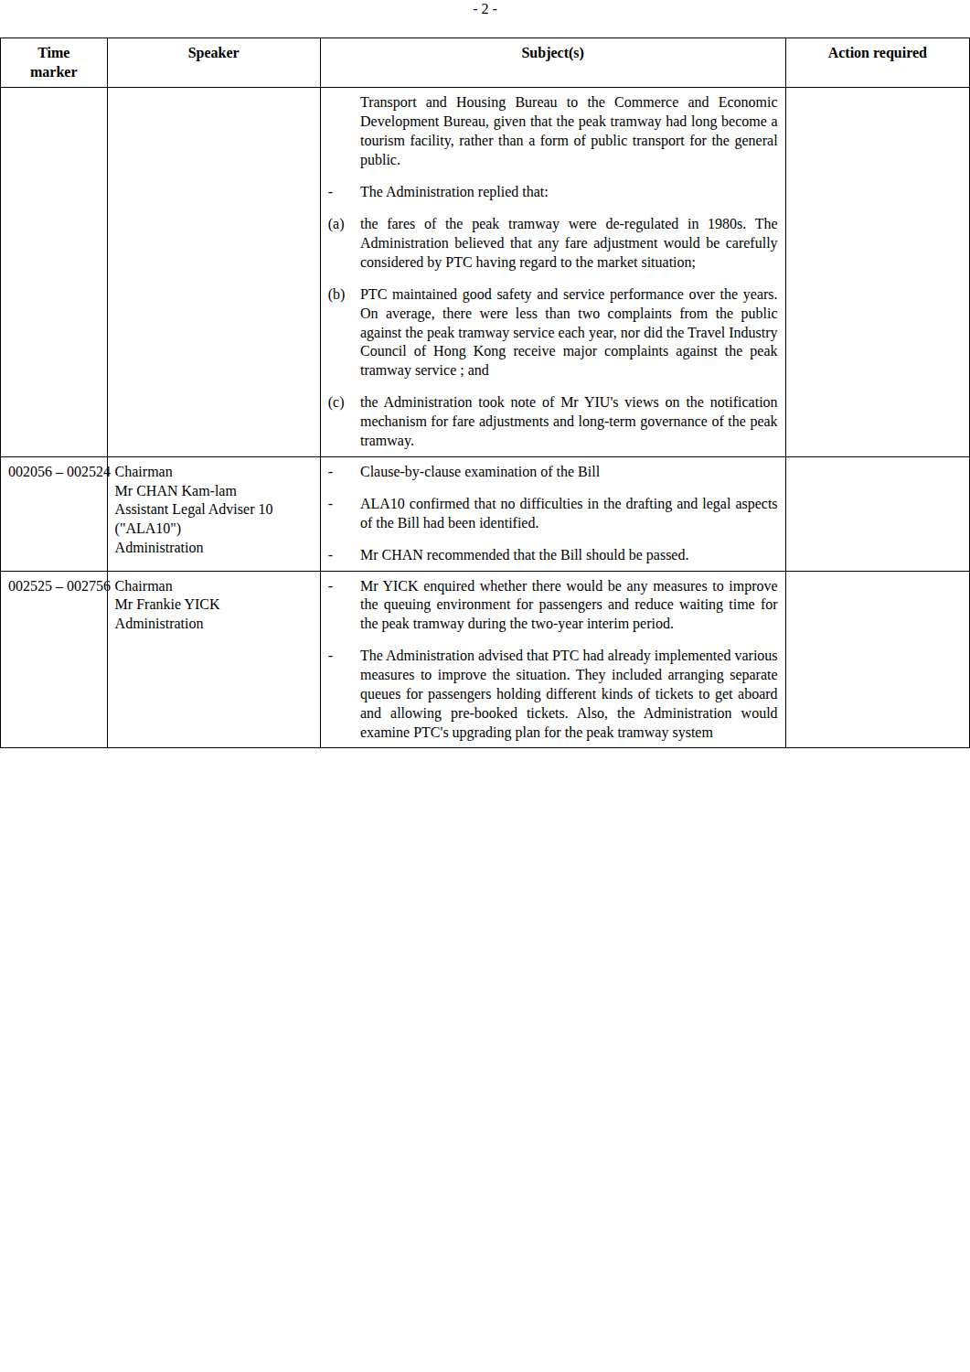- 2 -
| Time marker | Speaker | Subject(s) | Action required |
| --- | --- | --- | --- |
| | | Transport and Housing Bureau to the Commerce and Economic Development Bureau, given that the peak tramway had long become a tourism facility, rather than a form of public transport for the general public. - The Administration replied that: (a) the fares of the peak tramway were de-regulated in 1980s. The Administration believed that any fare adjustment would be carefully considered by PTC having regard to the market situation; (b) PTC maintained good safety and service performance over the years. On average, there were less than two complaints from the public against the peak tramway service each year, nor did the Travel Industry Council of Hong Kong receive major complaints against the peak tramway service ; and (c) the Administration took note of Mr YIU's views on the notification mechanism for fare adjustments and long-term governance of the peak tramway. | |
| 002056 – 002524 | Chairman Mr CHAN Kam-lam Assistant Legal Adviser 10 ("ALA10") Administration | - Clause-by-clause examination of the Bill - ALA10 confirmed that no difficulties in the drafting and legal aspects of the Bill had been identified. - Mr CHAN recommended that the Bill should be passed. | |
| 002525 – 002756 | Chairman Mr Frankie YICK Administration | - Mr YICK enquired whether there would be any measures to improve the queuing environment for passengers and reduce waiting time for the peak tramway during the two-year interim period. - The Administration advised that PTC had already implemented various measures to improve the situation. They included arranging separate queues for passengers holding different kinds of tickets to get aboard and allowing pre-booked tickets. Also, the Administration would examine PTC's upgrading plan for the peak tramway system | |